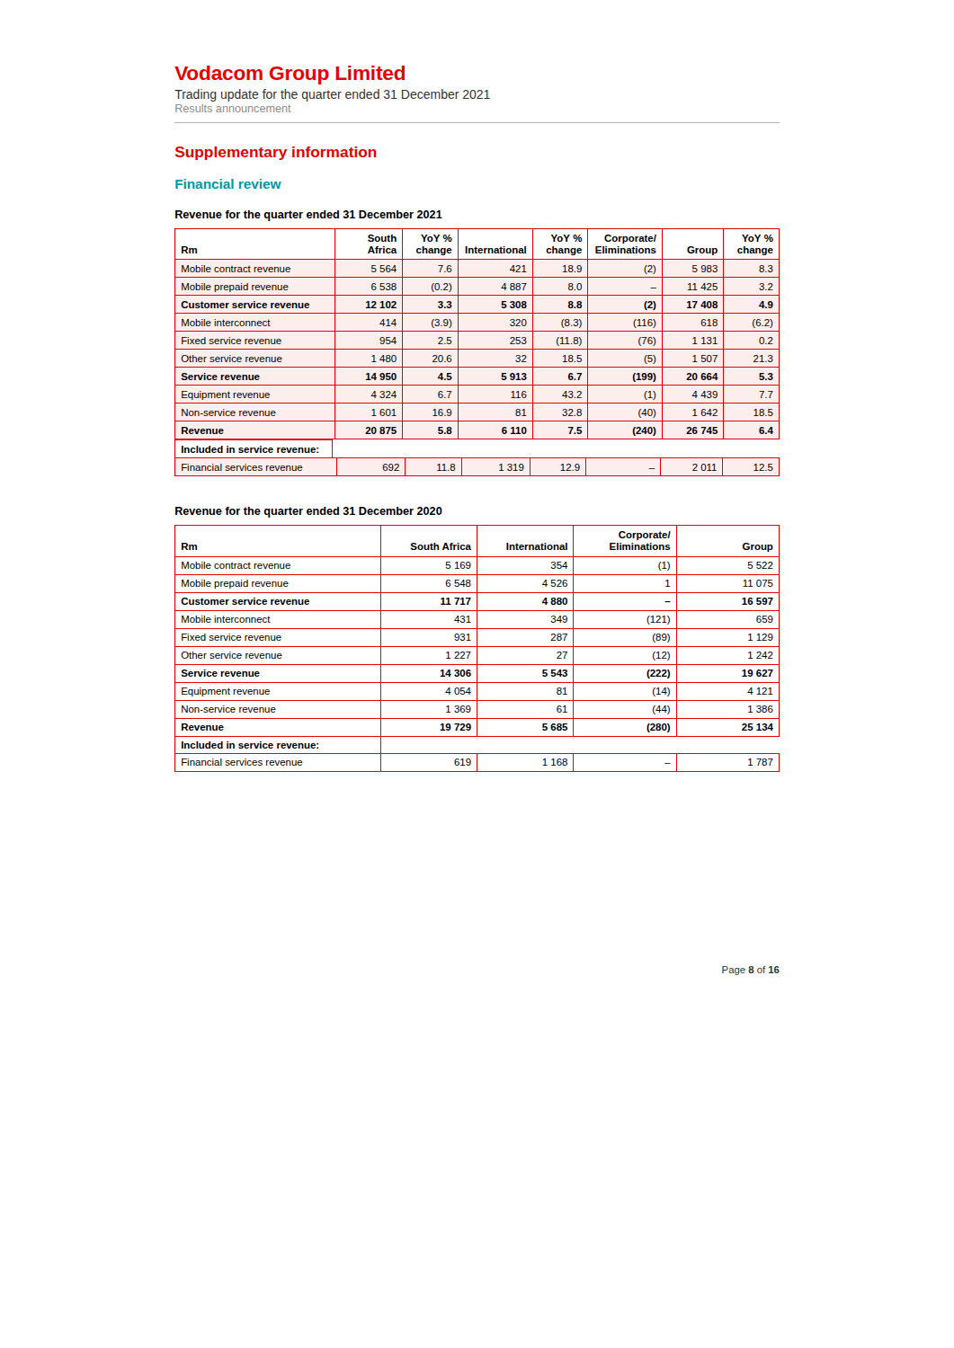Vodacom Group Limited
Trading update for the quarter ended 31 December 2021
Results announcement
Supplementary information
Financial review
Revenue for the quarter ended 31 December 2021
| Rm | South Africa | YoY % change | International | YoY % change | Corporate/ Eliminations | Group | YoY % change |
| --- | --- | --- | --- | --- | --- | --- | --- |
| Mobile contract revenue | 5 564 | 7.6 | 421 | 18.9 | (2) | 5 983 | 8.3 |
| Mobile prepaid revenue | 6 538 | (0.2) | 4 887 | 8.0 | – | 11 425 | 3.2 |
| Customer service revenue | 12 102 | 3.3 | 5 308 | 8.8 | (2) | 17 408 | 4.9 |
| Mobile interconnect | 414 | (3.9) | 320 | (8.3) | (116) | 618 | (6.2) |
| Fixed service revenue | 954 | 2.5 | 253 | (11.8) | (76) | 1 131 | 0.2 |
| Other service revenue | 1 480 | 20.6 | 32 | 18.5 | (5) | 1 507 | 21.3 |
| Service revenue | 14 950 | 4.5 | 5 913 | 6.7 | (199) | 20 664 | 5.3 |
| Equipment revenue | 4 324 | 6.7 | 116 | 43.2 | (1) | 4 439 | 7.7 |
| Non-service revenue | 1 601 | 16.9 | 81 | 32.8 | (40) | 1 642 | 18.5 |
| Revenue | 20 875 | 5.8 | 6 110 | 7.5 | (240) | 26 745 | 6.4 |
| Included in service revenue: | |
| Financial services revenue | 692 | 11.8 | 1 319 | 12.9 | – | 2 011 | 12.5 |
Revenue for the quarter ended 31 December 2020
| Rm | South Africa | International | Corporate/ Eliminations | Group |
| --- | --- | --- | --- | --- |
| Mobile contract revenue | 5 169 | 354 | (1) | 5 522 |
| Mobile prepaid revenue | 6 548 | 4 526 | 1 | 11 075 |
| Customer service revenue | 11 717 | 4 880 | – | 16 597 |
| Mobile interconnect | 431 | 349 | (121) | 659 |
| Fixed service revenue | 931 | 287 | (89) | 1 129 |
| Other service revenue | 1 227 | 27 | (12) | 1 242 |
| Service revenue | 14 306 | 5 543 | (222) | 19 627 |
| Equipment revenue | 4 054 | 81 | (14) | 4 121 |
| Non-service revenue | 1 369 | 61 | (44) | 1 386 |
| Revenue | 19 729 | 5 685 | (280) | 25 134 |
| Included in service revenue: | |
| Financial services revenue | 619 | 1 168 | – | 1 787 |
Page 8 of 16